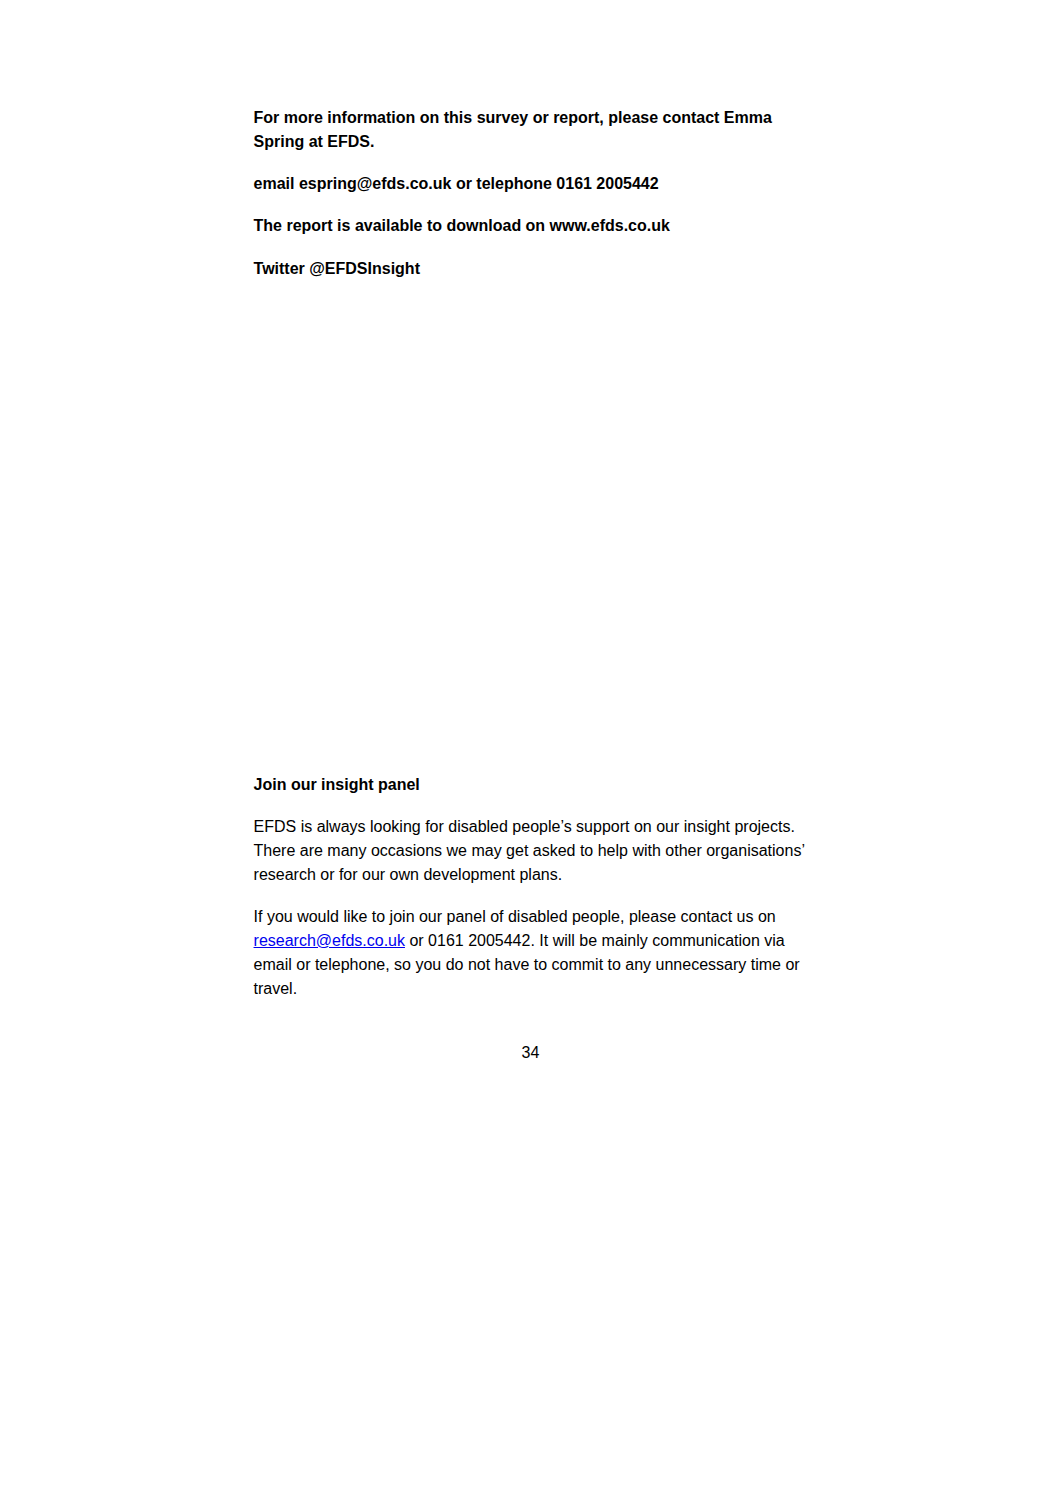For more information on this survey or report, please contact Emma Spring at EFDS.
email espring@efds.co.uk or telephone 0161 2005442
The report is available to download on www.efds.co.uk
Twitter @EFDSInsight
Join our insight panel
EFDS is always looking for disabled people’s support on our insight projects. There are many occasions we may get asked to help with other organisations’ research or for our own development plans.
If you would like to join our panel of disabled people, please contact us on research@efds.co.uk or 0161 2005442. It will be mainly communication via email or telephone, so you do not have to commit to any unnecessary time or travel.
34